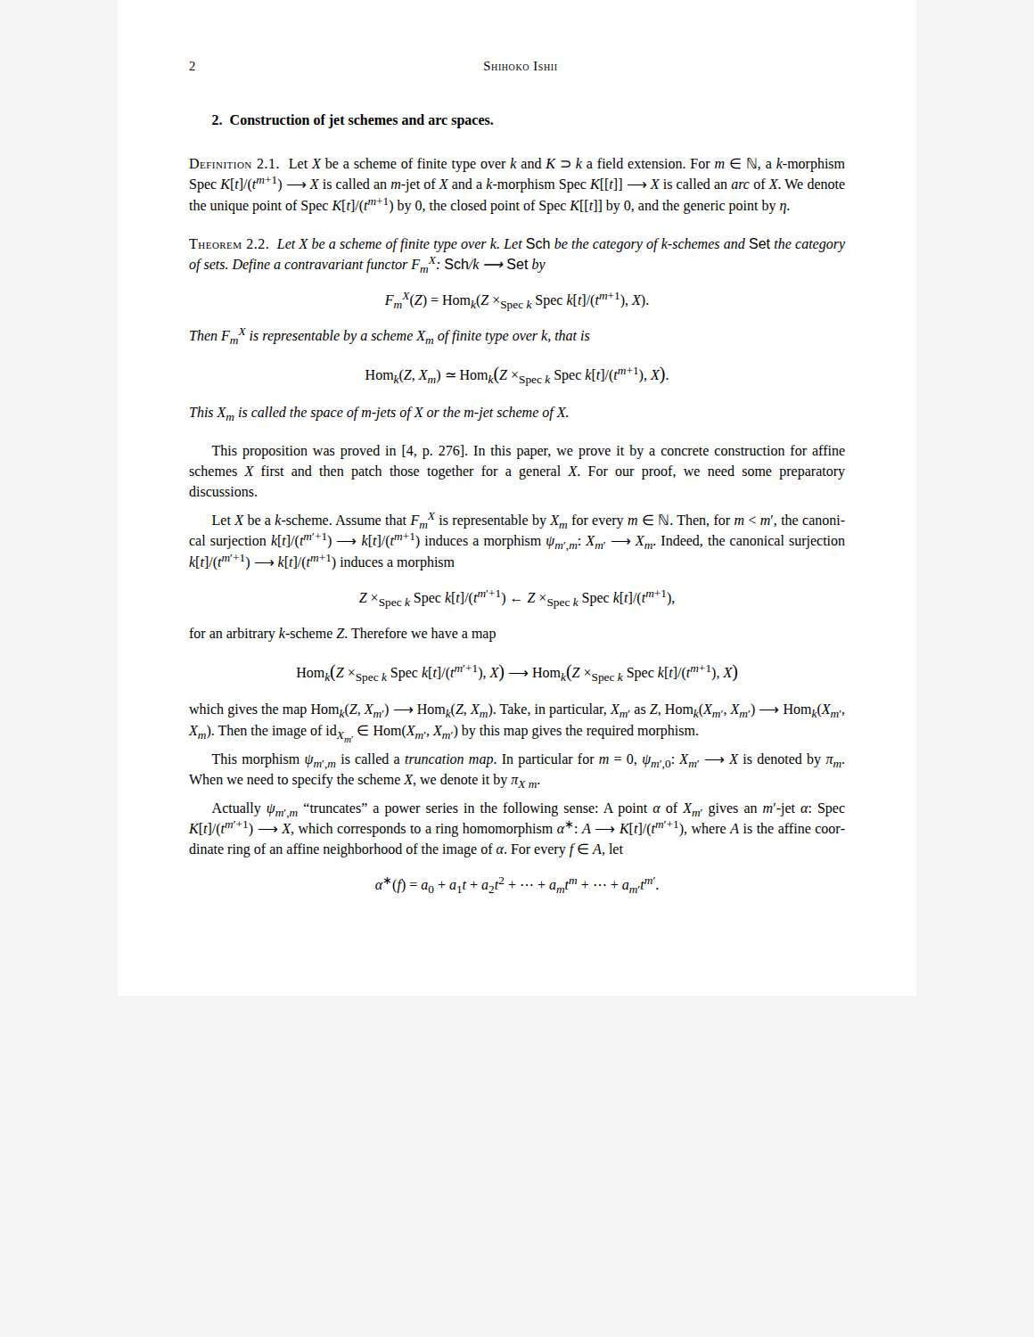2 Shihoko Ishii
2. Construction of jet schemes and arc spaces.
Definition 2.1. Let X be a scheme of finite type over k and K ⊃ k a field extension. For m ∈ ℕ, a k-morphism Spec K[t]/(tm+1) ⟶ X is called an m-jet of X and a k-morphism Spec K[[t]] ⟶ X is called an arc of X. We denote the unique point of Spec K[t]/(tm+1) by 0, the closed point of Spec K[[t]] by 0, and the generic point by η.
Theorem 2.2. Let X be a scheme of finite type over k. Let Sch be the category of k-schemes and Set the category of sets. Define a contravariant functor FmX: Sch/k ⟶ Set by
FmX(Z) = Homk(Z ×Spec k Spec k[t]/(tm+1), X).
Then FmX is representable by a scheme Xm of finite type over k, that is
Homk(Z, Xm) ≃ Homk(Z ×Spec k Spec k[t]/(tm+1), X).
This Xm is called the space of m-jets of X or the m-jet scheme of X.
This proposition was proved in [4, p. 276]. In this paper, we prove it by a concrete construction for affine schemes X first and then patch those together for a general X. For our proof, we need some preparatory discussions.
Let X be a k-scheme. Assume that FmX is representable by Xm for every m ∈ ℕ. Then, for m < m′, the canonical surjection k[t]/(tm′+1) ⟶ k[t]/(tm+1) induces a morphism ψm′,m: Xm′ ⟶ Xm. Indeed, the canonical surjection k[t]/(tm′+1) ⟶ k[t]/(tm+1) induces a morphism
Z ×Spec k Spec k[t]/(tm′+1) ← Z ×Spec k Spec k[t]/(tm+1),
for an arbitrary k-scheme Z. Therefore we have a map
Homk(Z ×Spec k Spec k[t]/(tm′+1), X) ⟶ Homk(Z ×Spec k Spec k[t]/(tm+1), X)
which gives the map Homk(Z, Xm′) ⟶ Homk(Z, Xm). Take, in particular, Xm′ as Z, Homk(Xm′, Xm′) ⟶ Homk(Xm′, Xm). Then the image of idXm′ ∈ Hom(Xm′, Xm′) by this map gives the required morphism.
This morphism ψm′,m is called a truncation map. In particular for m = 0, ψm′,0: Xm′ ⟶ X is denoted by πm. When we need to specify the scheme X, we denote it by πX m.
Actually ψm′,m “truncates” a power series in the following sense: A point α of Xm′ gives an m′-jet α: Spec K[t]/(tm′+1) ⟶ X, which corresponds to a ring homomorphism α∗: A ⟶ K[t]/(tm′+1), where A is the affine coordinate ring of an affine neighborhood of the image of α. For every f ∈ A, let
α∗(f) = a0 + a1t + a2t2 + ⋯ + amtm + ⋯ + am′tm′.